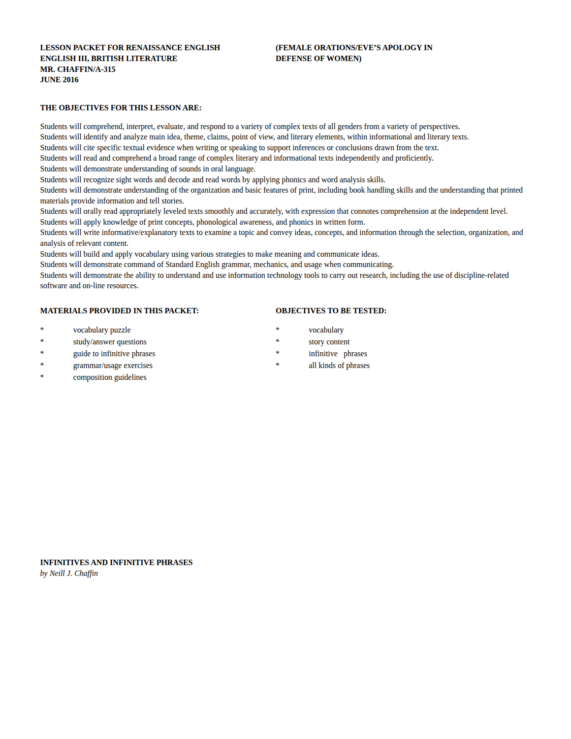LESSON PACKET FOR RENAISSANCE ENGLISH
(FEMALE ORATIONS/EVE’S APOLOGY IN
ENGLISH III, BRITISH LITERATURE
DEFENSE OF WOMEN)
MR. CHAFFIN/A-315
JUNE 2016
The objectives for this lesson are:
Students will comprehend, interpret, evaluate, and respond to a variety of complex texts of all genders from a variety of perspectives.
Students will identify and analyze main idea, theme, claims, point of view, and literary elements, within informational and literary texts.
Students will cite specific textual evidence when writing or speaking to support inferences or conclusions drawn from the text.
Students will read and comprehend a broad range of complex literary and informational texts independently and proficiently.
Students will demonstrate understanding of sounds in oral language.
Students will recognize sight words and decode and read words by applying phonics and word analysis skills.
Students will demonstrate understanding of the organization and basic features of print, including book handling skills and the understanding that printed materials provide information and tell stories.
Students will orally read appropriately leveled texts smoothly and accurately, with expression that connotes comprehension at the independent level.
Students will apply knowledge of print concepts, phonological awareness, and phonics in written form.
Students will write informative/explanatory texts to examine a topic and convey ideas, concepts, and information through the selection, organization, and analysis of relevant content.
Students will build and apply vocabulary using various strategies to make meaning and communicate ideas.
Students will demonstrate command of Standard English grammar, mechanics, and usage when communicating.
Students will demonstrate the ability to understand and use information technology tools to carry out research, including the use of discipline-related software and on-line resources.
Materials provided in this packet:
| * | vocabulary puzzle |
| * | study/answer questions |
| * | guide to infinitive phrases |
| * | grammar/usage exercises |
| * | composition guidelines |
Objectives to be tested:
| * | vocabulary |
| * | story content |
| * | infinitive phrases |
| * | all kinds of phrases |
Infinitives and Infinitive Phrases
by Neill J. Chaffin